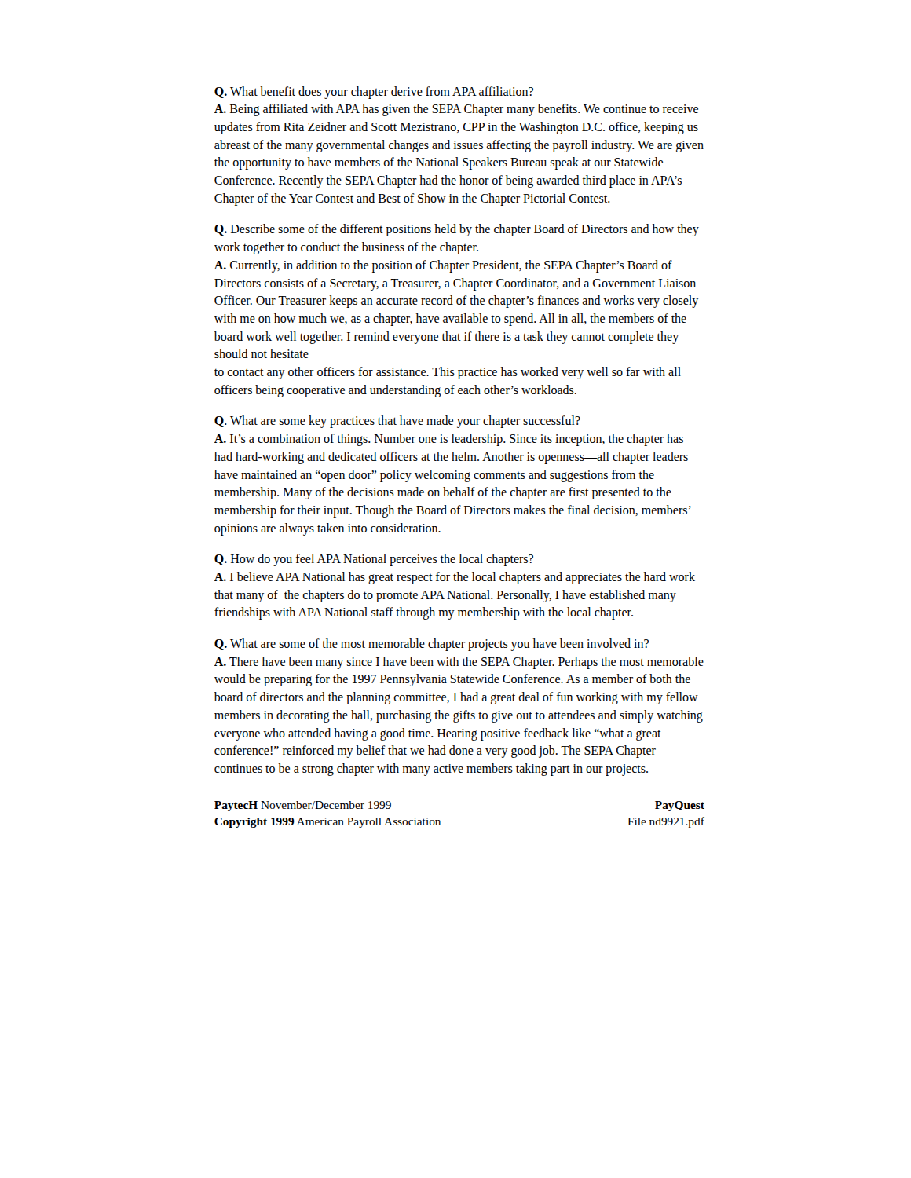Q. What benefit does your chapter derive from APA affiliation?
A. Being affiliated with APA has given the SEPA Chapter many benefits. We continue to receive updates from Rita Zeidner and Scott Mezistrano, CPP in the Washington D.C. office, keeping us abreast of the many governmental changes and issues affecting the payroll industry. We are given the opportunity to have members of the National Speakers Bureau speak at our Statewide Conference. Recently the SEPA Chapter had the honor of being awarded third place in APA’s Chapter of the Year Contest and Best of Show in the Chapter Pictorial Contest.
Q. Describe some of the different positions held by the chapter Board of Directors and how they work together to conduct the business of the chapter.
A. Currently, in addition to the position of Chapter President, the SEPA Chapter’s Board of Directors consists of a Secretary, a Treasurer, a Chapter Coordinator, and a Government Liaison Officer. Our Treasurer keeps an accurate record of the chapter’s finances and works very closely with me on how much we, as a chapter, have available to spend. All in all, the members of the board work well together. I remind everyone that if there is a task they cannot complete they should not hesitate
to contact any other officers for assistance. This practice has worked very well so far with all officers being cooperative and understanding of each other’s workloads.
Q. What are some key practices that have made your chapter successful?
A. It’s a combination of things. Number one is leadership. Since its inception, the chapter has had hard-working and dedicated officers at the helm. Another is openness—all chapter leaders have maintained an “open door” policy welcoming comments and suggestions from the membership. Many of the decisions made on behalf of the chapter are first presented to the membership for their input. Though the Board of Directors makes the final decision, members’ opinions are always taken into consideration.
Q. How do you feel APA National perceives the local chapters?
A. I believe APA National has great respect for the local chapters and appreciates the hard work that many of the chapters do to promote APA National. Personally, I have established many friendships with APA National staff through my membership with the local chapter.
Q. What are some of the most memorable chapter projects you have been involved in?
A. There have been many since I have been with the SEPA Chapter. Perhaps the most memorable would be preparing for the 1997 Pennsylvania Statewide Conference. As a member of both the board of directors and the planning committee, I had a great deal of fun working with my fellow members in decorating the hall, purchasing the gifts to give out to attendees and simply watching everyone who attended having a good time. Hearing positive feedback like “what a great conference!” reinforced my belief that we had done a very good job. The SEPA Chapter continues to be a strong chapter with many active members taking part in our projects.
PaytecH November/December 1999
PayQuest
Copyright 1999 American Payroll Association
File nd9921.pdf